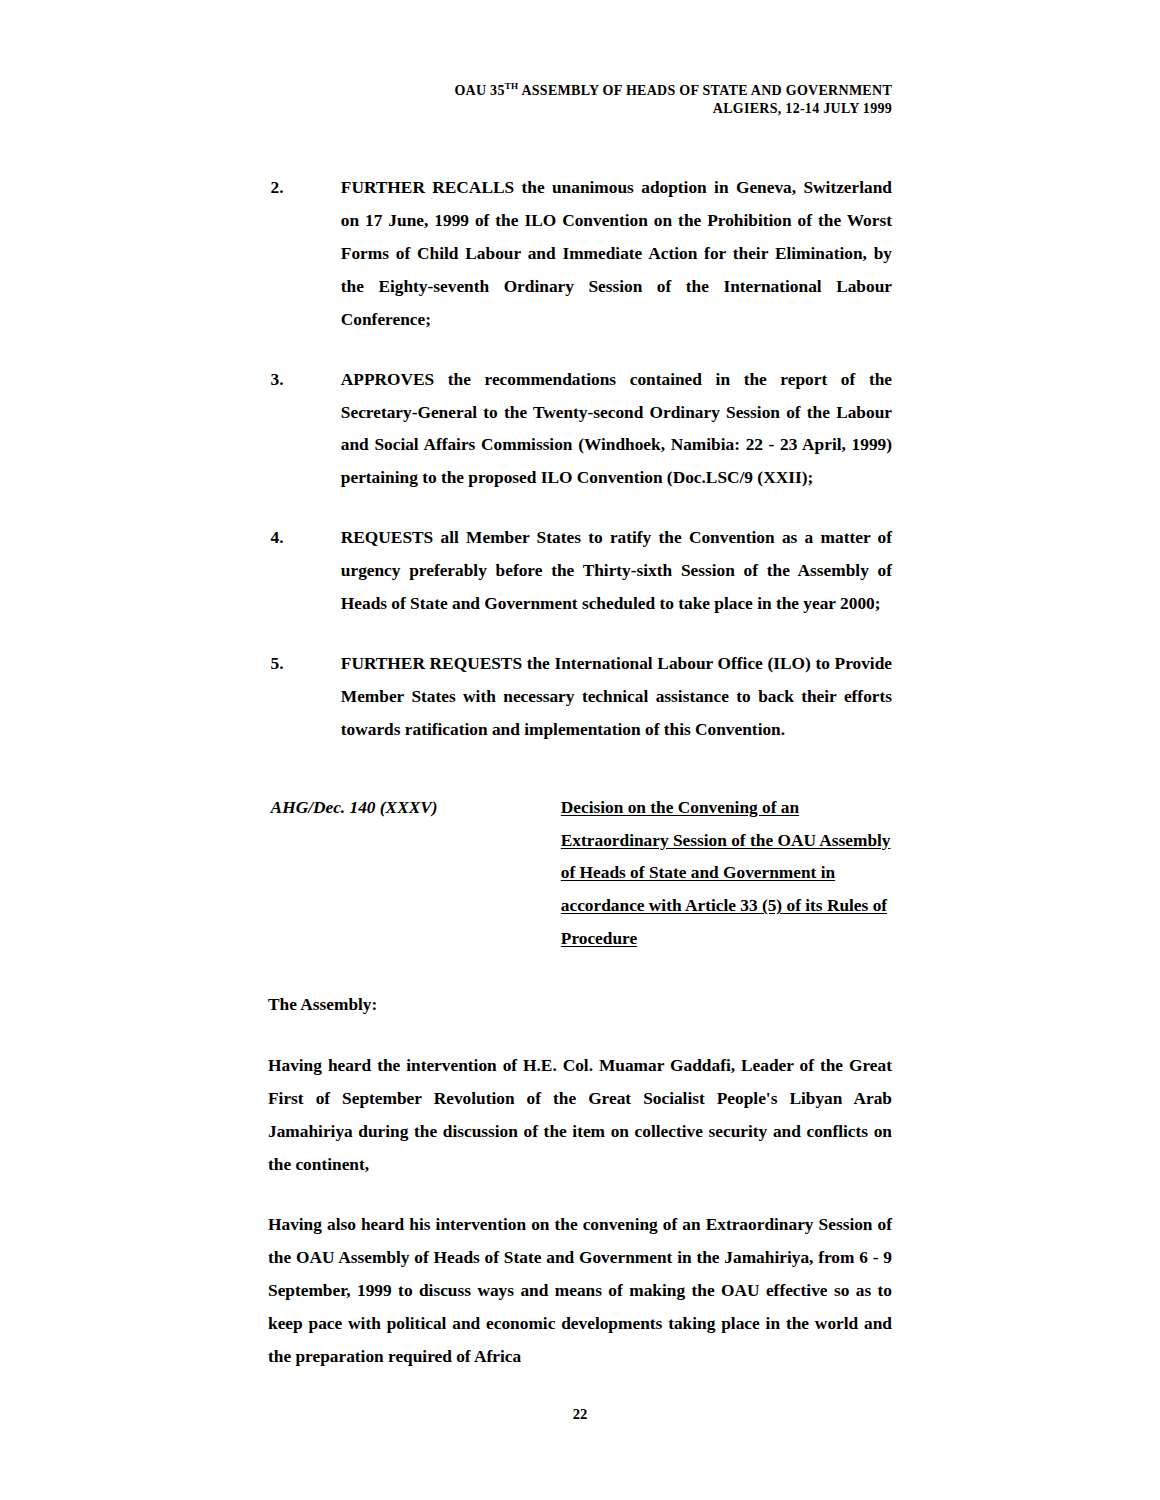OAU 35TH ASSEMBLY OF HEADS OF STATE AND GOVERNMENT ALGIERS, 12-14 JULY 1999
2.
FURTHER RECALLS the unanimous adoption in Geneva, Switzerland on 17 June, 1999 of the ILO Convention on the Prohibition of the Worst Forms of Child Labour and Immediate Action for their Elimination, by the Eighty-seventh Ordinary Session of the International Labour Conference;
3.
APPROVES the recommendations contained in the report of the Secretary-General to the Twenty-second Ordinary Session of the Labour and Social Affairs Commission (Windhoek, Namibia: 22 - 23 April, 1999) pertaining to the proposed ILO Convention (Doc.LSC/9 (XXII);
4.
REQUESTS all Member States to ratify the Convention as a matter of urgency preferably before the Thirty-sixth Session of the Assembly of Heads of State and Government scheduled to take place in the year 2000;
5.
FURTHER REQUESTS the International Labour Office (ILO) to Provide Member States with necessary technical assistance to back their efforts towards ratification and implementation of this Convention.
AHG/Dec. 140 (XXXV)
Decision on the Convening of an Extraordinary Session of the OAU Assembly of Heads of State and Government in accordance with Article 33 (5) of its Rules of Procedure
The Assembly:
Having heard the intervention of H.E. Col. Muamar Gaddafi, Leader of the Great First of September Revolution of the Great Socialist People's Libyan Arab Jamahiriya during the discussion of the item on collective security and conflicts on the continent,
Having also heard his intervention on the convening of an Extraordinary Session of the OAU Assembly of Heads of State and Government in the Jamahiriya, from 6 - 9 September, 1999 to discuss ways and means of making the OAU effective so as to keep pace with political and economic developments taking place in the world and the preparation required of Africa
22